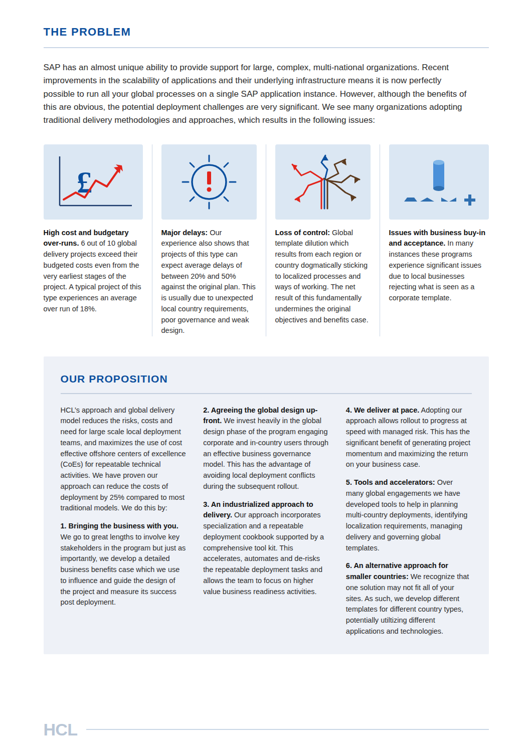The Problem
SAP has an almost unique ability to provide support for large, complex, multi-national organizations. Recent improvements in the scalability of applications and their underlying infrastructure means it is now perfectly possible to run all your global processes on a single SAP application instance. However, although the benefits of this are obvious, the potential deployment challenges are very significant. We see many organizations adopting traditional delivery methodologies and approaches, which results in the following issues:
£
High cost and budgetary over-runs. 6 out of 10 global delivery projects exceed their budgeted costs even from the very earliest stages of the project. A typical project of this type experiences an average over run of 18%.
Major delays: Our experience also shows that projects of this type can expect average delays of between 20% and 50% against the original plan. This is usually due to unexpected local country requirements, poor governance and weak design.
Loss of control: Global template dilution which results from each region or country dogmatically sticking to localized processes and ways of working. The net result of this fundamentally undermines the original objectives and benefits case.
Issues with business buy-in and acceptance. In many instances these programs experience significant issues due to local businesses rejecting what is seen as a corporate template.
Our Proposition
HCL’s approach and global delivery model reduces the risks, costs and need for large scale local deployment teams, and maximizes the use of cost effective offshore centers of excellence (CoEs) for repeatable technical activities. We have proven our approach can reduce the costs of deployment by 25% compared to most traditional models. We do this by:
1. Bringing the business with you. We go to great lengths to involve key stakeholders in the program but just as importantly, we develop a detailed business benefits case which we use to influence and guide the design of the project and measure its success post deployment.
2. Agreeing the global design up-front. We invest heavily in the global design phase of the program engaging corporate and in-country users through an effective business governance model. This has the advantage of avoiding local deployment conflicts during the subsequent rollout.
3. An industrialized approach to delivery. Our approach incorporates specialization and a repeatable deployment cookbook supported by a comprehensive tool kit. This accelerates, automates and de-risks the repeatable deployment tasks and allows the team to focus on higher value business readiness activities.
4. We deliver at pace. Adopting our approach allows rollout to progress at speed with managed risk. This has the significant benefit of generating project momentum and maximizing the return on your business case.
5. Tools and accelerators: Over many global engagements we have developed tools to help in planning multi-country deployments, identifying localization requirements, managing delivery and governing global templates.
6. An alternative approach for smaller countries: We recognize that one solution may not fit all of your sites. As such, we develop different templates for different country types, potentially utiltizing different applications and technologies.
HCL